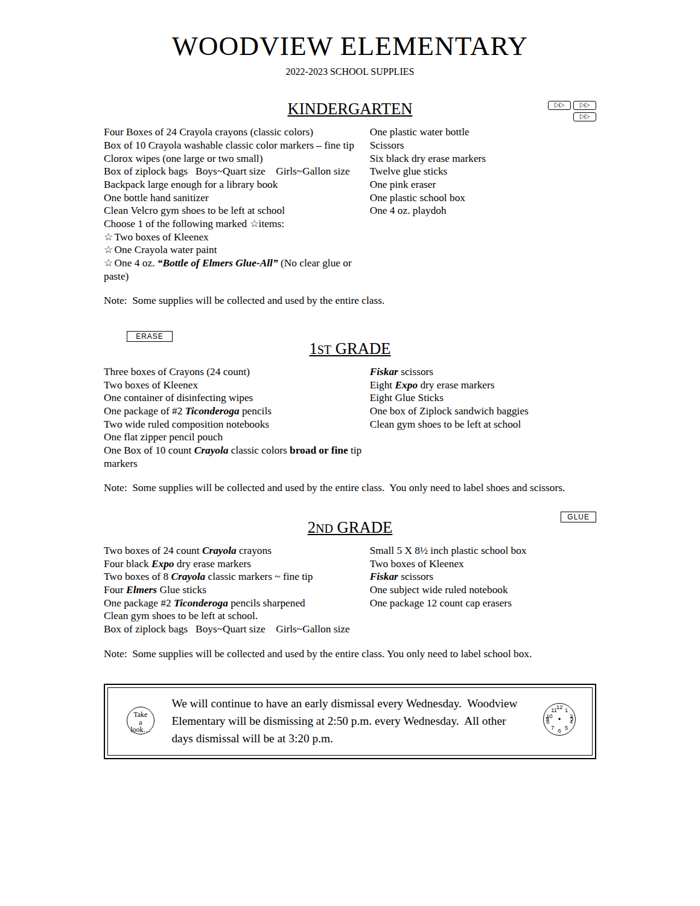WOODVIEW ELEMENTARY
2022-2023 SCHOOL SUPPLIES
KINDERGARTEN
▷▷▷▷
▷▷
| Four Boxes of 24 Crayola crayons (classic colors) Box of 10 Crayola washable classic color markers – fine tip Clorox wipes (one large or two small) Box of ziplock bags Boys~Quart size Girls~Gallon size Backpack large enough for a library book One bottle hand sanitizer Clean Velcro gym shoes to be left at school Choose 1 of the following marked ☆items: Two boxes of Kleenex One Crayola water paint One 4 oz. “Bottle of Elmers Glue-All” (No clear glue or paste) | One plastic water bottle Scissors Six black dry erase markers Twelve glue sticks One pink eraser One plastic school box One 4 oz. playdoh |
Note: Some supplies will be collected and used by the entire class.
ERASE
1ST GRADE
| Three boxes of Crayons (24 count) Two boxes of Kleenex One container of disinfecting wipes One package of #2 Ticonderoga pencils Two wide ruled composition notebooks One flat zipper pencil pouch One Box of 10 count Crayola classic colors broad or fine tip markers | Fiskar scissors Eight Expo dry erase markers Eight Glue Sticks One box of Ziplock sandwich baggies Clean gym shoes to be left at school |
Note: Some supplies will be collected and used by the entire class. You only need to label shoes and scissors.
2ND GRADE
GLUE
| Two boxes of 24 count Crayola crayons Four black Expo dry erase markers Two boxes of 8 Crayola classic markers ~ fine tip Four Elmers Glue sticks One package #2 Ticonderoga pencils sharpened Clean gym shoes to be left at school. Box of ziplock bags Boys~Quart size Girls~Gallon size | Small 5 X 8½ inch plastic school box Two boxes of Kleenex Fiskar scissors One subject wide ruled notebook One package 12 count cap erasers |
Note: Some supplies will be collected and used by the entire class. You only need to label school box.
Take
a
look…
We will continue to have an early dismissal every Wednesday. Woodview Elementary will be dismissing at 2:50 p.m. every Wednesday. All other days dismissal will be at 3:20 p.m.
12 1 2 3 4 5 6 7 8 9 10 11 •